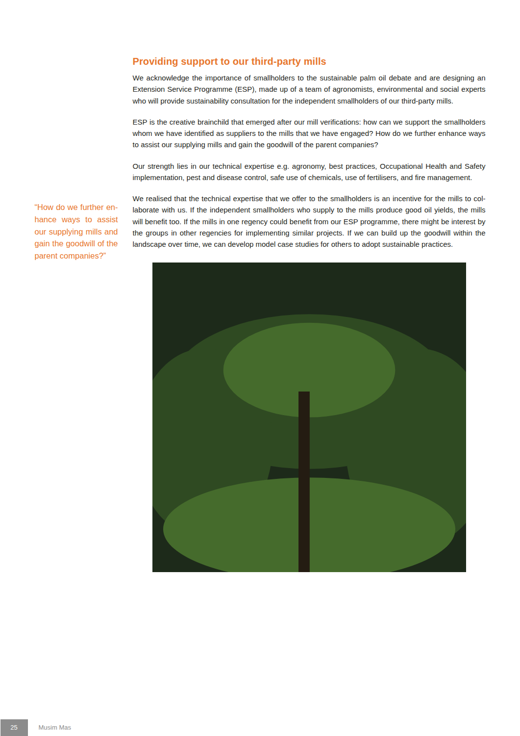“How do we further enhance ways to assist our supplying mills and gain the goodwill of the parent companies?”
Providing support to our third-party mills
We acknowledge the importance of smallholders to the sustainable palm oil debate and are designing an Extension Service Programme (ESP), made up of a team of agronomists, environmental and social experts who will provide sustainability consultation for the independent smallholders of our third-party mills.
ESP is the creative brainchild that emerged after our mill verifications: how can we support the smallholders whom we have identified as suppliers to the mills that we have engaged? How do we further enhance ways to assist our supplying mills and gain the goodwill of the parent companies?
Our strength lies in our technical expertise e.g. agronomy, best practices, Occupational Health and Safety implementation, pest and disease control, safe use of chemicals, use of fertilisers, and fire management.
We realised that the technical expertise that we offer to the smallholders is an incentive for the mills to collaborate with us. If the independent smallholders who supply to the mills produce good oil yields, the mills will benefit too. If the mills in one regency could benefit from our ESP programme, there might be interest by the groups in other regencies for implementing similar projects. If we can build up the goodwill within the landscape over time, we can develop model case studies for others to adopt sustainable practices.
25
Musim Mas